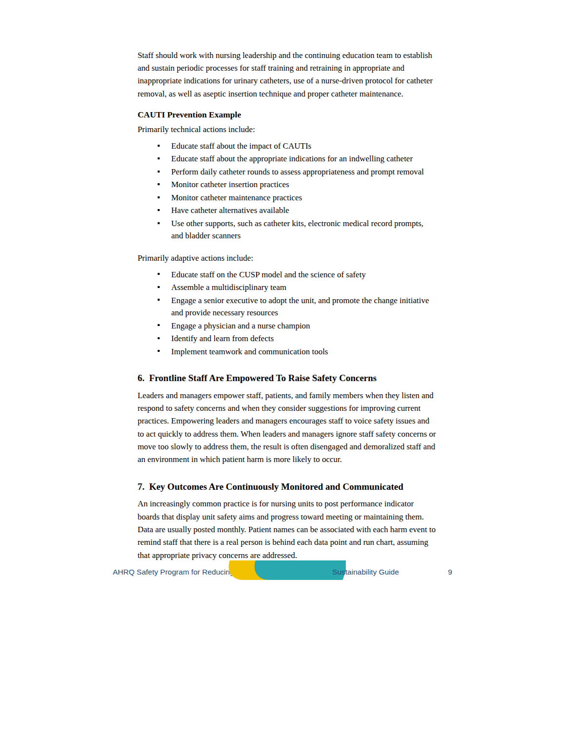Staff should work with nursing leadership and the continuing education team to establish and sustain periodic processes for staff training and retraining in appropriate and inappropriate indications for urinary catheters, use of a nurse-driven protocol for catheter removal, as well as aseptic insertion technique and proper catheter maintenance.
CAUTI Prevention Example
Primarily technical actions include:
Educate staff about the impact of CAUTIs
Educate staff about the appropriate indications for an indwelling catheter
Perform daily catheter rounds to assess appropriateness and prompt removal
Monitor catheter insertion practices
Monitor catheter maintenance practices
Have catheter alternatives available
Use other supports, such as catheter kits, electronic medical record prompts, and bladder scanners
Primarily adaptive actions include:
Educate staff on the CUSP model and the science of safety
Assemble a multidisciplinary team
Engage a senior executive to adopt the unit, and promote the change initiative and provide necessary resources
Engage a physician and a nurse champion
Identify and learn from defects
Implement teamwork and communication tools
6. Frontline Staff Are Empowered To Raise Safety Concerns
Leaders and managers empower staff, patients, and family members when they listen and respond to safety concerns and when they consider suggestions for improving current practices. Empowering leaders and managers encourages staff to voice safety issues and to act quickly to address them. When leaders and managers ignore staff safety concerns or move too slowly to address them, the result is often disengaged and demoralized staff and an environment in which patient harm is more likely to occur.
7. Key Outcomes Are Continuously Monitored and Communicated
An increasingly common practice is for nursing units to post performance indicator boards that display unit safety aims and progress toward meeting or maintaining them. Data are usually posted monthly. Patient names can be associated with each harm event to remind staff that there is a real person is behind each data point and run chart, assuming that appropriate privacy concerns are addressed.
AHRQ Safety Program for Reducing CAUTI in Hospitals
Sustainability Guide9